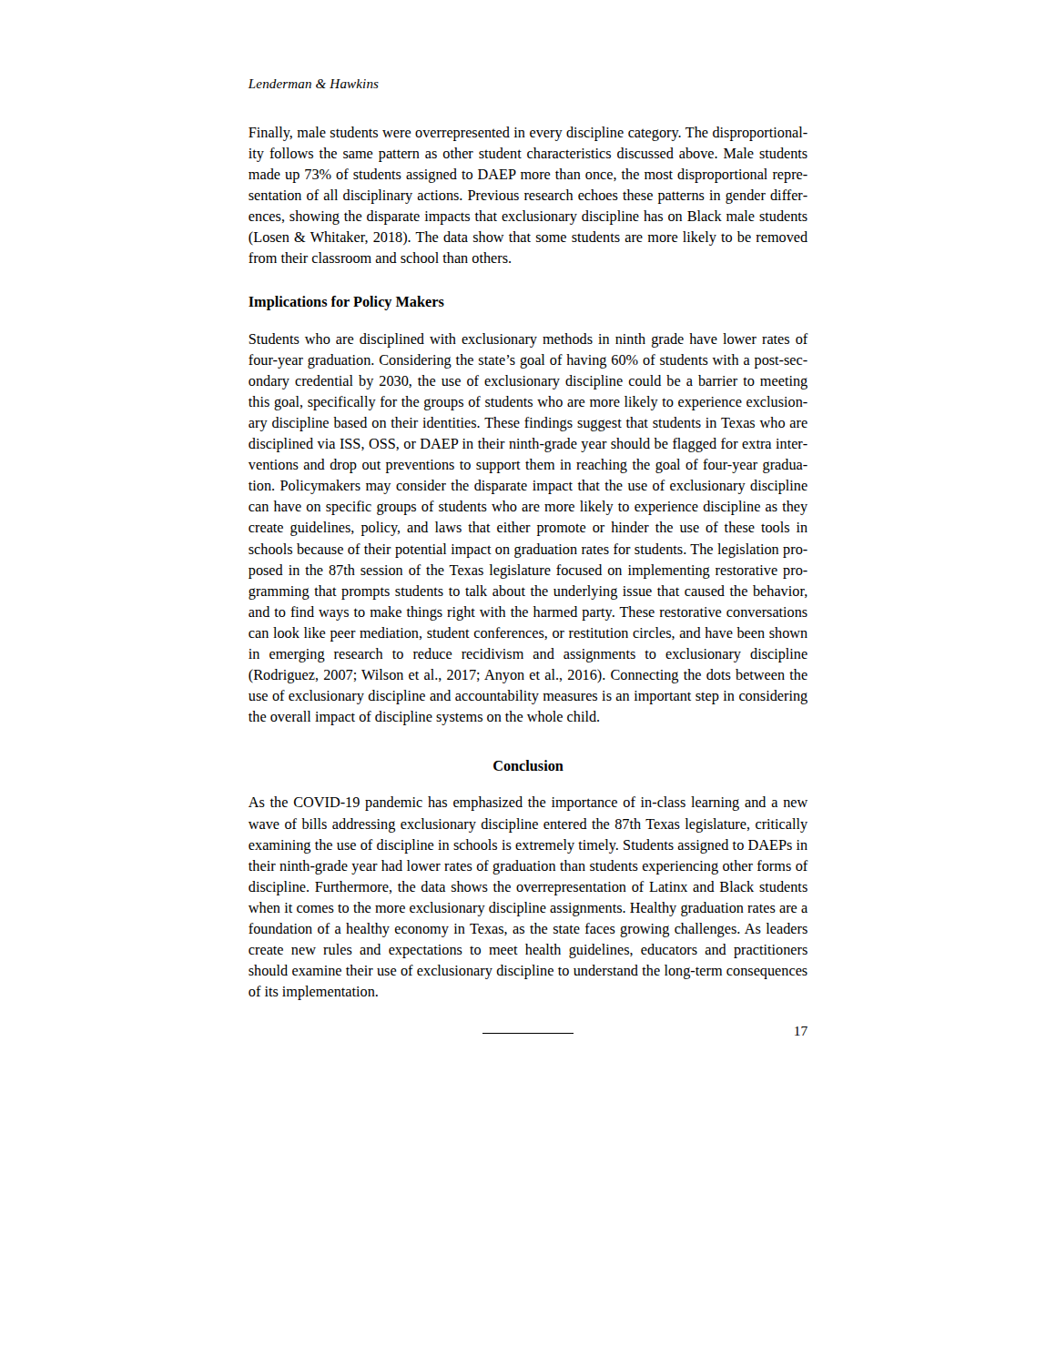Lenderman & Hawkins
Finally, male students were overrepresented in every discipline category. The disproportionality follows the same pattern as other student characteristics discussed above. Male students made up 73% of students assigned to DAEP more than once, the most disproportional representation of all disciplinary actions. Previous research echoes these patterns in gender differences, showing the disparate impacts that exclusionary discipline has on Black male students (Losen & Whitaker, 2018). The data show that some students are more likely to be removed from their classroom and school than others.
Implications for Policy Makers
Students who are disciplined with exclusionary methods in ninth grade have lower rates of four-year graduation. Considering the state’s goal of having 60% of students with a post-secondary credential by 2030, the use of exclusionary discipline could be a barrier to meeting this goal, specifically for the groups of students who are more likely to experience exclusionary discipline based on their identities. These findings suggest that students in Texas who are disciplined via ISS, OSS, or DAEP in their ninth-grade year should be flagged for extra interventions and drop out preventions to support them in reaching the goal of four-year graduation. Policymakers may consider the disparate impact that the use of exclusionary discipline can have on specific groups of students who are more likely to experience discipline as they create guidelines, policy, and laws that either promote or hinder the use of these tools in schools because of their potential impact on graduation rates for students. The legislation proposed in the 87th session of the Texas legislature focused on implementing restorative programming that prompts students to talk about the underlying issue that caused the behavior, and to find ways to make things right with the harmed party. These restorative conversations can look like peer mediation, student conferences, or restitution circles, and have been shown in emerging research to reduce recidivism and assignments to exclusionary discipline (Rodriguez, 2007; Wilson et al., 2017; Anyon et al., 2016). Connecting the dots between the use of exclusionary discipline and accountability measures is an important step in considering the overall impact of discipline systems on the whole child.
Conclusion
As the COVID-19 pandemic has emphasized the importance of in-class learning and a new wave of bills addressing exclusionary discipline entered the 87th Texas legislature, critically examining the use of discipline in schools is extremely timely. Students assigned to DAEPs in their ninth-grade year had lower rates of graduation than students experiencing other forms of discipline. Furthermore, the data shows the overrepresentation of Latinx and Black students when it comes to the more exclusionary discipline assignments. Healthy graduation rates are a foundation of a healthy economy in Texas, as the state faces growing challenges. As leaders create new rules and expectations to meet health guidelines, educators and practitioners should examine their use of exclusionary discipline to understand the long-term consequences of its implementation.
17